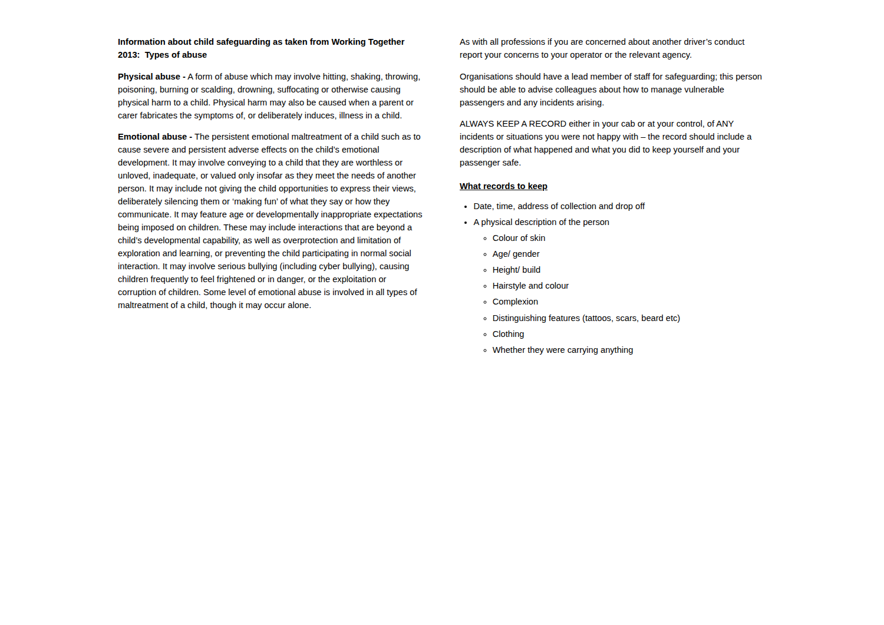Information about child safeguarding as taken from Working Together 2013: Types of abuse
Physical abuse - A form of abuse which may involve hitting, shaking, throwing, poisoning, burning or scalding, drowning, suffocating or otherwise causing physical harm to a child. Physical harm may also be caused when a parent or carer fabricates the symptoms of, or deliberately induces, illness in a child.
Emotional abuse - The persistent emotional maltreatment of a child such as to cause severe and persistent adverse effects on the child’s emotional development. It may involve conveying to a child that they are worthless or unloved, inadequate, or valued only insofar as they meet the needs of another person. It may include not giving the child opportunities to express their views, deliberately silencing them or ‘making fun’ of what they say or how they communicate. It may feature age or developmentally inappropriate expectations being imposed on children. These may include interactions that are beyond a child’s developmental capability, as well as overprotection and limitation of exploration and learning, or preventing the child participating in normal social interaction. It may involve serious bullying (including cyber bullying), causing children frequently to feel frightened or in danger, or the exploitation or corruption of children. Some level of emotional abuse is involved in all types of maltreatment of a child, though it may occur alone.
As with all professions if you are concerned about another driver’s conduct report your concerns to your operator or the relevant agency.
Organisations should have a lead member of staff for safeguarding; this person should be able to advise colleagues about how to manage vulnerable passengers and any incidents arising.
ALWAYS KEEP A RECORD either in your cab or at your control, of ANY incidents or situations you were not happy with – the record should include a description of what happened and what you did to keep yourself and your passenger safe.
What records to keep
Date, time, address of collection and drop off
A physical description of the person
Colour of skin
Age/ gender
Height/ build
Hairstyle and colour
Complexion
Distinguishing features (tattoos, scars, beard etc)
Clothing
Whether they were carrying anything